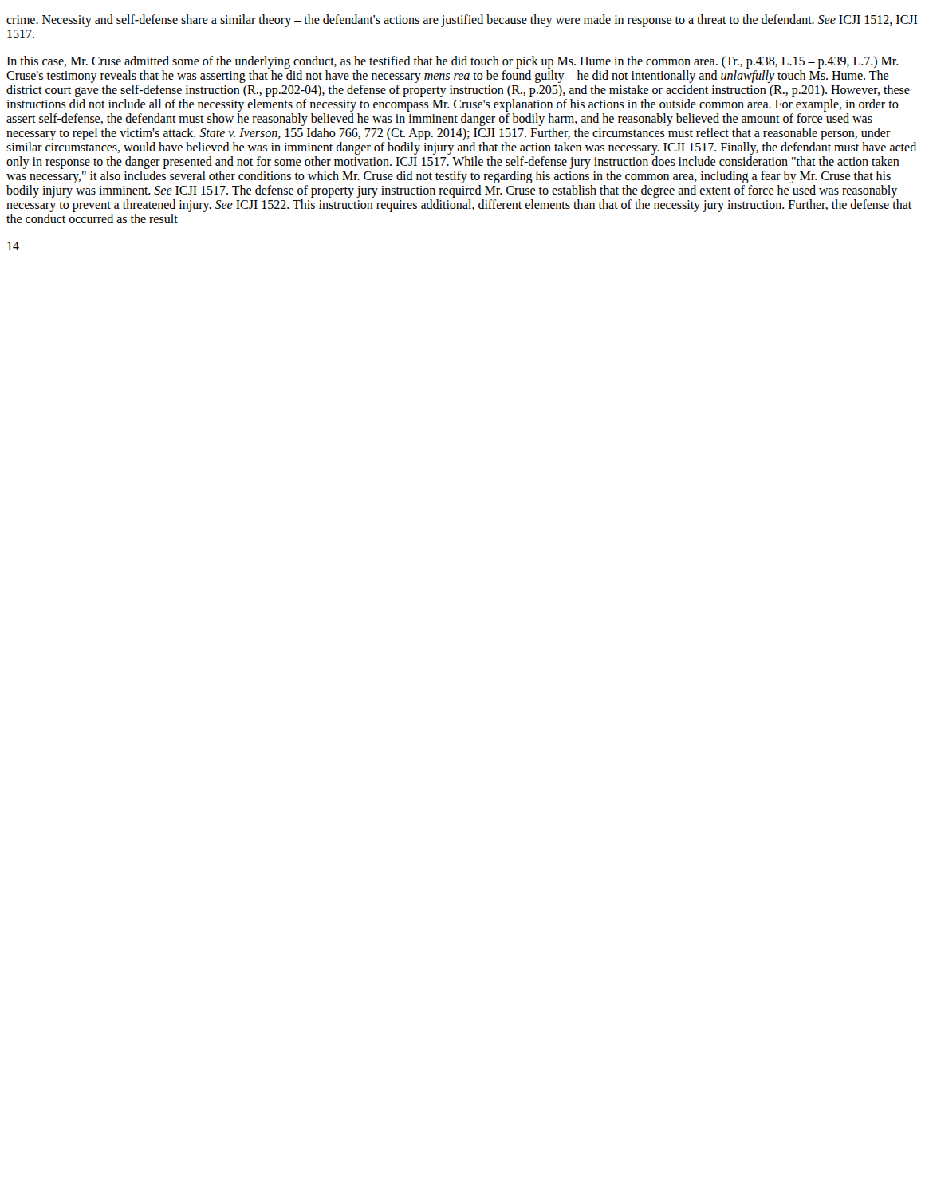crime. Necessity and self-defense share a similar theory – the defendant's actions are justified because they were made in response to a threat to the defendant. See ICJI 1512, ICJI 1517.
In this case, Mr. Cruse admitted some of the underlying conduct, as he testified that he did touch or pick up Ms. Hume in the common area. (Tr., p.438, L.15 – p.439, L.7.) Mr. Cruse's testimony reveals that he was asserting that he did not have the necessary mens rea to be found guilty – he did not intentionally and unlawfully touch Ms. Hume. The district court gave the self-defense instruction (R., pp.202-04), the defense of property instruction (R., p.205), and the mistake or accident instruction (R., p.201). However, these instructions did not include all of the necessity elements of necessity to encompass Mr. Cruse's explanation of his actions in the outside common area. For example, in order to assert self-defense, the defendant must show he reasonably believed he was in imminent danger of bodily harm, and he reasonably believed the amount of force used was necessary to repel the victim's attack. State v. Iverson, 155 Idaho 766, 772 (Ct. App. 2014); ICJI 1517. Further, the circumstances must reflect that a reasonable person, under similar circumstances, would have believed he was in imminent danger of bodily injury and that the action taken was necessary. ICJI 1517. Finally, the defendant must have acted only in response to the danger presented and not for some other motivation. ICJI 1517. While the self-defense jury instruction does include consideration "that the action taken was necessary," it also includes several other conditions to which Mr. Cruse did not testify to regarding his actions in the common area, including a fear by Mr. Cruse that his bodily injury was imminent. See ICJI 1517. The defense of property jury instruction required Mr. Cruse to establish that the degree and extent of force he used was reasonably necessary to prevent a threatened injury. See ICJI 1522. This instruction requires additional, different elements than that of the necessity jury instruction. Further, the defense that the conduct occurred as the result
14